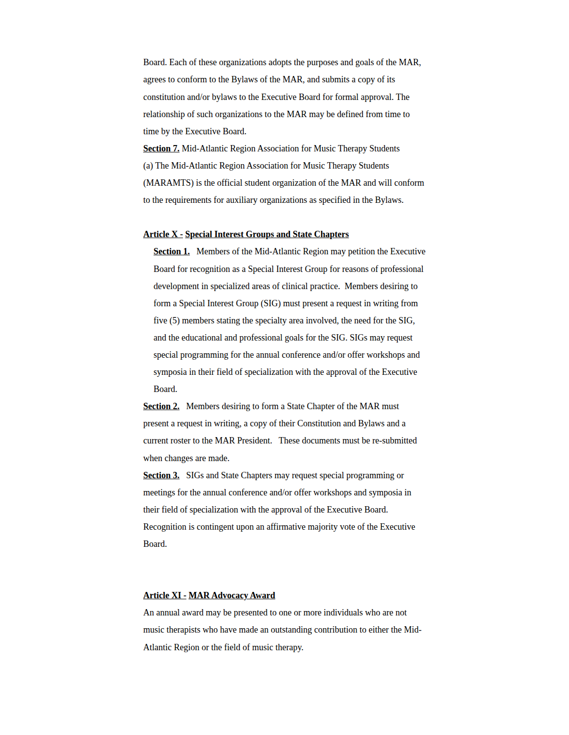Board. Each of these organizations adopts the purposes and goals of the MAR, agrees to conform to the Bylaws of the MAR, and submits a copy of its constitution and/or bylaws to the Executive Board for formal approval. The relationship of such organizations to the MAR may be defined from time to time by the Executive Board.
Section 7. Mid-Atlantic Region Association for Music Therapy Students
(a) The Mid-Atlantic Region Association for Music Therapy Students (MARAMTS) is the official student organization of the MAR and will conform to the requirements for auxiliary organizations as specified in the Bylaws.
Article X - Special Interest Groups and State Chapters
Section 1. Members of the Mid-Atlantic Region may petition the Executive Board for recognition as a Special Interest Group for reasons of professional development in specialized areas of clinical practice. Members desiring to form a Special Interest Group (SIG) must present a request in writing from five (5) members stating the specialty area involved, the need for the SIG, and the educational and professional goals for the SIG. SIGs may request special programming for the annual conference and/or offer workshops and symposia in their field of specialization with the approval of the Executive Board.
Section 2. Members desiring to form a State Chapter of the MAR must present a request in writing, a copy of their Constitution and Bylaws and a current roster to the MAR President. These documents must be re-submitted when changes are made.
Section 3. SIGs and State Chapters may request special programming or meetings for the annual conference and/or offer workshops and symposia in their field of specialization with the approval of the Executive Board. Recognition is contingent upon an affirmative majority vote of the Executive Board.
Article XI - MAR Advocacy Award
An annual award may be presented to one or more individuals who are not music therapists who have made an outstanding contribution to either the Mid-Atlantic Region or the field of music therapy.